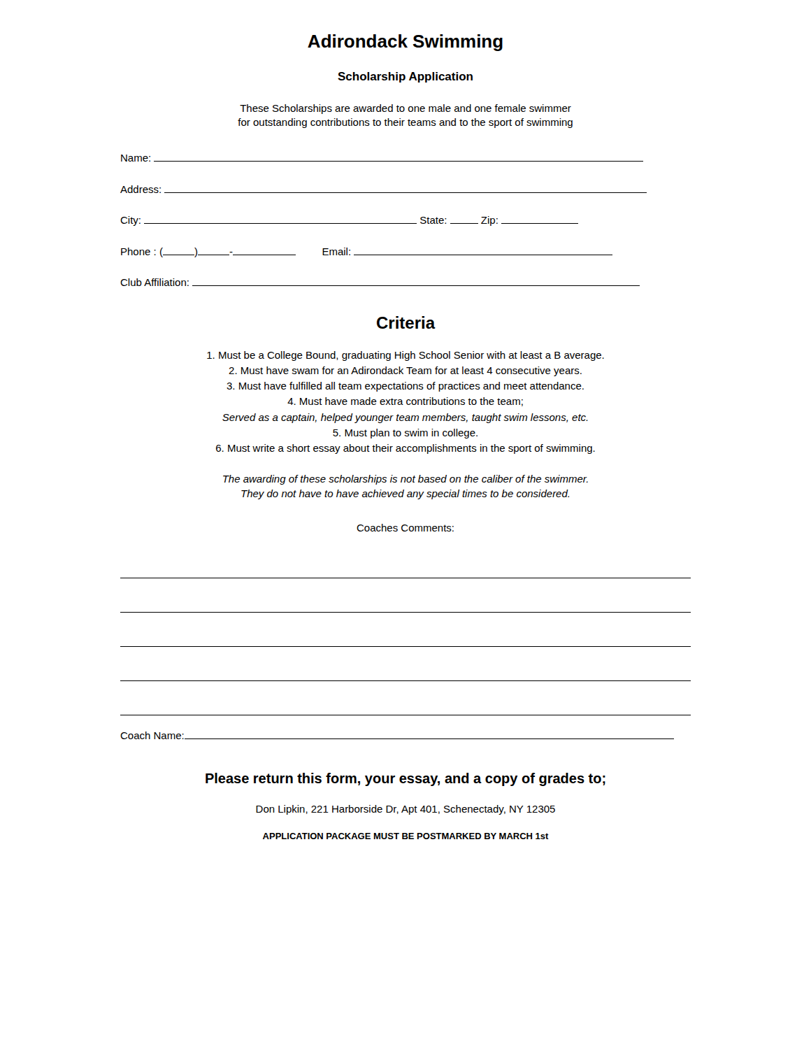Adirondack Swimming
Scholarship Application
These Scholarships are awarded to one male and one female swimmer
for outstanding contributions to their teams and to the sport of swimming
Name:
Address:
City: State: Zip:
Phone : ( ) - Email:
Club Affiliation:
Criteria
1. Must be a College Bound, graduating High School Senior with at least a B average.
2. Must have swam for an Adirondack Team for at least 4 consecutive years.
3. Must have fulfilled all team expectations of practices and meet attendance.
4. Must have made extra contributions to the team;
Served as a captain, helped younger team members, taught swim lessons, etc.
5. Must plan to swim in college.
6. Must write a short essay about their accomplishments in the sport of swimming.
The awarding of these scholarships is not based on the caliber of the swimmer.
They do not have to have achieved any special times to be considered.
Coaches Comments:
Coach Name:
Please return this form, your essay, and a copy of grades to;
Don Lipkin, 221 Harborside Dr, Apt 401, Schenectady, NY 12305
APPLICATION PACKAGE MUST BE POSTMARKED BY MARCH 1st